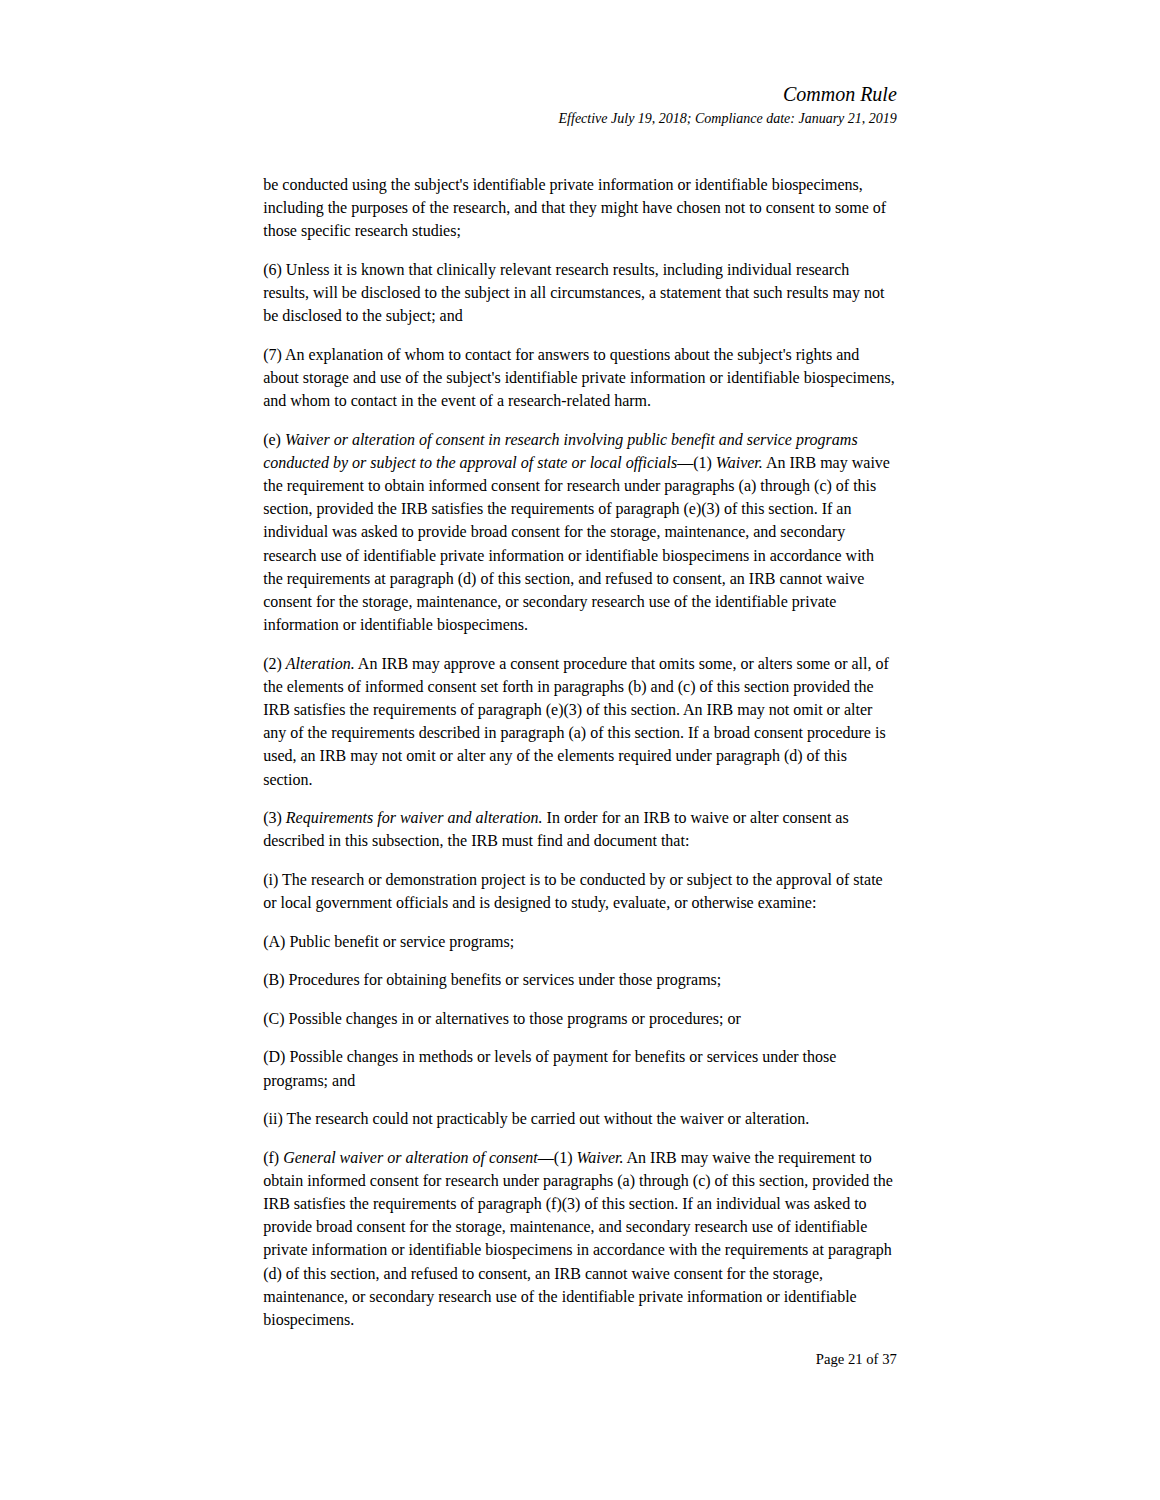Common Rule
Effective July 19, 2018; Compliance date: January 21, 2019
be conducted using the subject's identifiable private information or identifiable biospecimens, including the purposes of the research, and that they might have chosen not to consent to some of those specific research studies;
(6) Unless it is known that clinically relevant research results, including individual research results, will be disclosed to the subject in all circumstances, a statement that such results may not be disclosed to the subject; and
(7) An explanation of whom to contact for answers to questions about the subject's rights and about storage and use of the subject's identifiable private information or identifiable biospecimens, and whom to contact in the event of a research-related harm.
(e) Waiver or alteration of consent in research involving public benefit and service programs conducted by or subject to the approval of state or local officials—(1) Waiver. An IRB may waive the requirement to obtain informed consent for research under paragraphs (a) through (c) of this section, provided the IRB satisfies the requirements of paragraph (e)(3) of this section. If an individual was asked to provide broad consent for the storage, maintenance, and secondary research use of identifiable private information or identifiable biospecimens in accordance with the requirements at paragraph (d) of this section, and refused to consent, an IRB cannot waive consent for the storage, maintenance, or secondary research use of the identifiable private information or identifiable biospecimens.
(2) Alteration. An IRB may approve a consent procedure that omits some, or alters some or all, of the elements of informed consent set forth in paragraphs (b) and (c) of this section provided the IRB satisfies the requirements of paragraph (e)(3) of this section. An IRB may not omit or alter any of the requirements described in paragraph (a) of this section. If a broad consent procedure is used, an IRB may not omit or alter any of the elements required under paragraph (d) of this section.
(3) Requirements for waiver and alteration. In order for an IRB to waive or alter consent as described in this subsection, the IRB must find and document that:
(i) The research or demonstration project is to be conducted by or subject to the approval of state or local government officials and is designed to study, evaluate, or otherwise examine:
(A) Public benefit or service programs;
(B) Procedures for obtaining benefits or services under those programs;
(C) Possible changes in or alternatives to those programs or procedures; or
(D) Possible changes in methods or levels of payment for benefits or services under those programs; and
(ii) The research could not practicably be carried out without the waiver or alteration.
(f) General waiver or alteration of consent—(1) Waiver. An IRB may waive the requirement to obtain informed consent for research under paragraphs (a) through (c) of this section, provided the IRB satisfies the requirements of paragraph (f)(3) of this section. If an individual was asked to provide broad consent for the storage, maintenance, and secondary research use of identifiable private information or identifiable biospecimens in accordance with the requirements at paragraph (d) of this section, and refused to consent, an IRB cannot waive consent for the storage, maintenance, or secondary research use of the identifiable private information or identifiable biospecimens.
Page 21 of 37